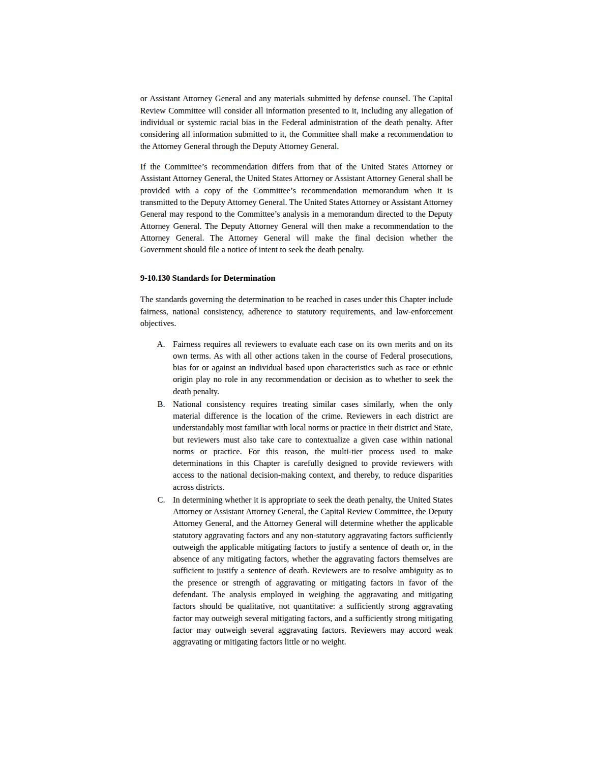or Assistant Attorney General and any materials submitted by defense counsel. The Capital Review Committee will consider all information presented to it, including any allegation of individual or systemic racial bias in the Federal administration of the death penalty. After considering all information submitted to it, the Committee shall make a recommendation to the Attorney General through the Deputy Attorney General.
If the Committee’s recommendation differs from that of the United States Attorney or Assistant Attorney General, the United States Attorney or Assistant Attorney General shall be provided with a copy of the Committee’s recommendation memorandum when it is transmitted to the Deputy Attorney General. The United States Attorney or Assistant Attorney General may respond to the Committee’s analysis in a memorandum directed to the Deputy Attorney General. The Deputy Attorney General will then make a recommendation to the Attorney General. The Attorney General will make the final decision whether the Government should file a notice of intent to seek the death penalty.
9-10.130 Standards for Determination
The standards governing the determination to be reached in cases under this Chapter include fairness, national consistency, adherence to statutory requirements, and law-enforcement objectives.
Fairness requires all reviewers to evaluate each case on its own merits and on its own terms. As with all other actions taken in the course of Federal prosecutions, bias for or against an individual based upon characteristics such as race or ethnic origin play no role in any recommendation or decision as to whether to seek the death penalty.
National consistency requires treating similar cases similarly, when the only material difference is the location of the crime. Reviewers in each district are understandably most familiar with local norms or practice in their district and State, but reviewers must also take care to contextualize a given case within national norms or practice. For this reason, the multi-tier process used to make determinations in this Chapter is carefully designed to provide reviewers with access to the national decision-making context, and thereby, to reduce disparities across districts.
In determining whether it is appropriate to seek the death penalty, the United States Attorney or Assistant Attorney General, the Capital Review Committee, the Deputy Attorney General, and the Attorney General will determine whether the applicable statutory aggravating factors and any non-statutory aggravating factors sufficiently outweigh the applicable mitigating factors to justify a sentence of death or, in the absence of any mitigating factors, whether the aggravating factors themselves are sufficient to justify a sentence of death. Reviewers are to resolve ambiguity as to the presence or strength of aggravating or mitigating factors in favor of the defendant. The analysis employed in weighing the aggravating and mitigating factors should be qualitative, not quantitative: a sufficiently strong aggravating factor may outweigh several mitigating factors, and a sufficiently strong mitigating factor may outweigh several aggravating factors. Reviewers may accord weak aggravating or mitigating factors little or no weight.